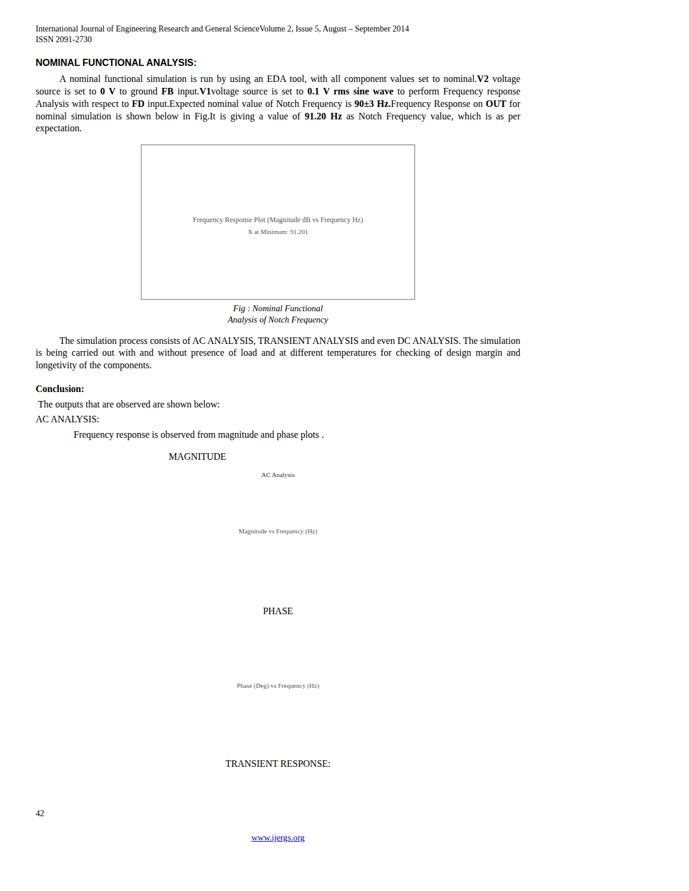International Journal of Engineering Research and General ScienceVolume 2, Issue 5, August – September 2014
ISSN 2091-2730
NOMINAL FUNCTIONAL ANALYSIS:
A nominal functional simulation is run by using an EDA tool, with all component values set to nominal.V2 voltage source is set to 0 V to ground FB input.V1voltage source is set to 0.1 V rms sine wave to perform Frequency response Analysis with respect to FD input.Expected nominal value of Notch Frequency is 90±3 Hz. Frequency Response on OUT for nominal simulation is shown below in Fig.It is giving a value of 91.20 Hz as Notch Frequency value, which is as per expectation.
Fig : Nominal Functional
Analysis of Notch Frequency
The simulation process consists of AC ANALYSIS, TRANSIENT ANALYSIS and even DC ANALYSIS. The simulation is being carried out with and without presence of load and at different temperatures for checking of design margin and longetivity of the components.
Conclusion:
The outputs that are observed are shown below:
AC ANALYSIS:
Frequency response is observed from magnitude and phase plots .
MAGNITUDE
PHASE
TRANSIENT RESPONSE:
42
www.ijergs.org